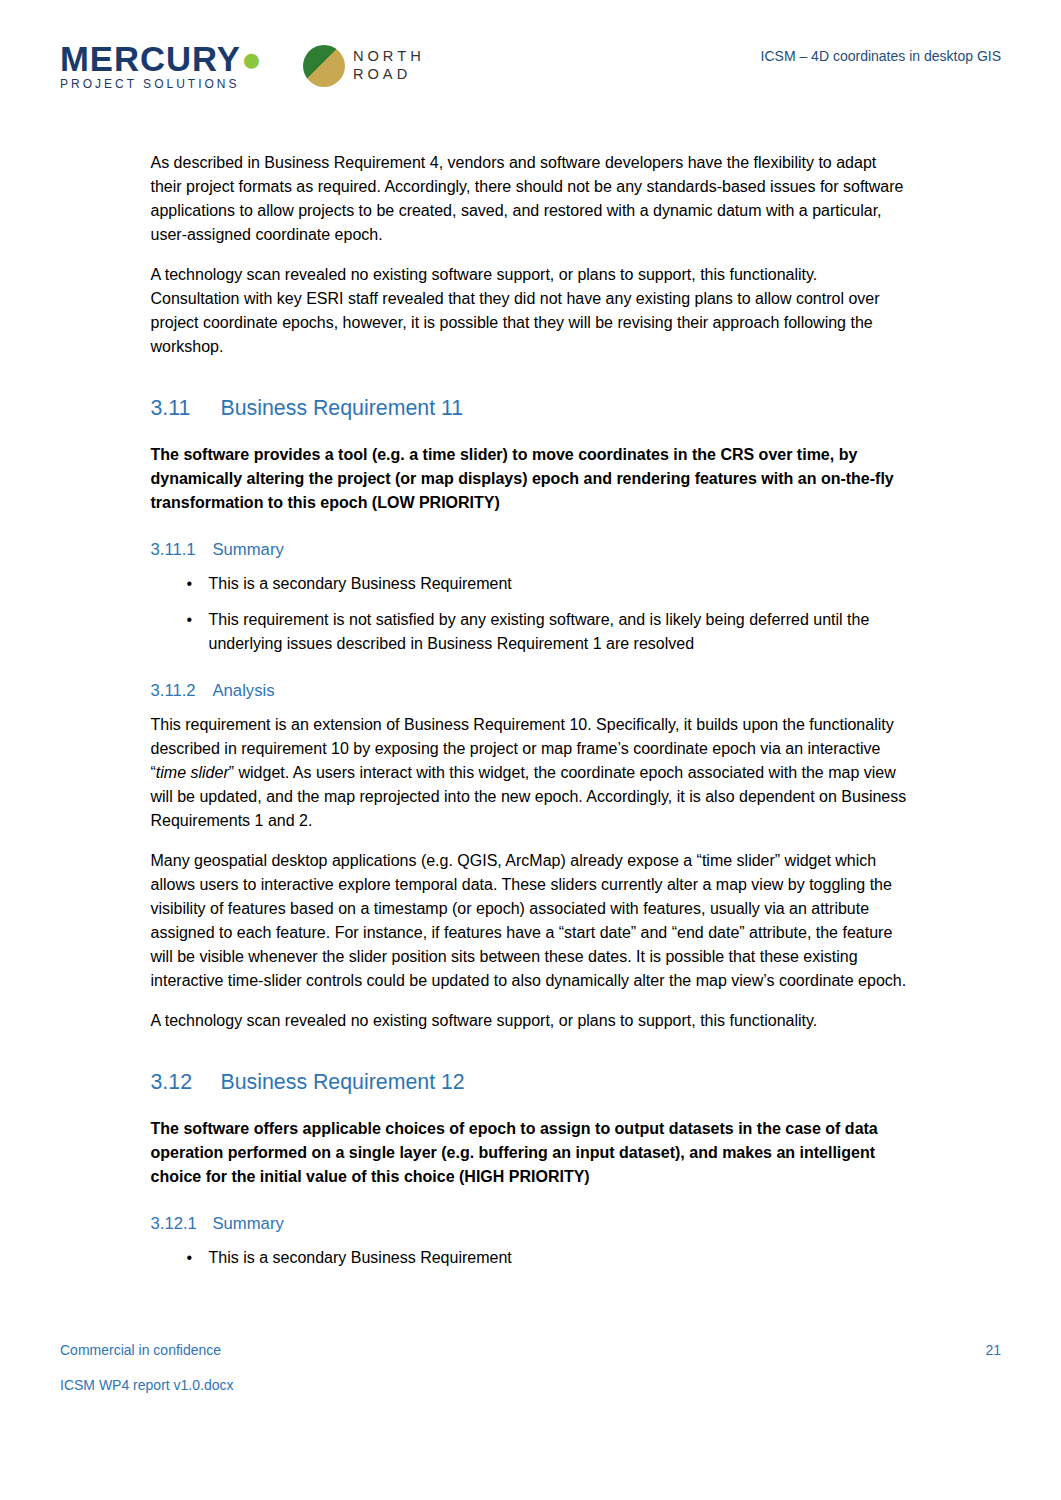MERCURY●
PROJECT SOLUTIONS
NORTH
ROAD
ICSM – 4D coordinates in desktop GIS
As described in Business Requirement 4, vendors and software developers have the flexibility to adapt their project formats as required. Accordingly, there should not be any standards-based issues for software applications to allow projects to be created, saved, and restored with a dynamic datum with a particular, user-assigned coordinate epoch.
A technology scan revealed no existing software support, or plans to support, this functionality. Consultation with key ESRI staff revealed that they did not have any existing plans to allow control over project coordinate epochs, however, it is possible that they will be revising their approach following the workshop.
3.11 Business Requirement 11
The software provides a tool (e.g. a time slider) to move coordinates in the CRS over time, by dynamically altering the project (or map displays) epoch and rendering features with an on-the-fly transformation to this epoch (LOW PRIORITY)
3.11.1 Summary
This is a secondary Business Requirement
This requirement is not satisfied by any existing software, and is likely being deferred until the underlying issues described in Business Requirement 1 are resolved
3.11.2 Analysis
This requirement is an extension of Business Requirement 10. Specifically, it builds upon the functionality described in requirement 10 by exposing the project or map frame’s coordinate epoch via an interactive “time slider” widget. As users interact with this widget, the coordinate epoch associated with the map view will be updated, and the map reprojected into the new epoch. Accordingly, it is also dependent on Business Requirements 1 and 2.
Many geospatial desktop applications (e.g. QGIS, ArcMap) already expose a “time slider” widget which allows users to interactive explore temporal data. These sliders currently alter a map view by toggling the visibility of features based on a timestamp (or epoch) associated with features, usually via an attribute assigned to each feature. For instance, if features have a “start date” and “end date” attribute, the feature will be visible whenever the slider position sits between these dates. It is possible that these existing interactive time-slider controls could be updated to also dynamically alter the map view’s coordinate epoch.
A technology scan revealed no existing software support, or plans to support, this functionality.
3.12 Business Requirement 12
The software offers applicable choices of epoch to assign to output datasets in the case of data operation performed on a single layer (e.g. buffering an input dataset), and makes an intelligent choice for the initial value of this choice (HIGH PRIORITY)
3.12.1 Summary
This is a secondary Business Requirement
Commercial in confidence 21
ICSM WP4 report v1.0.docx